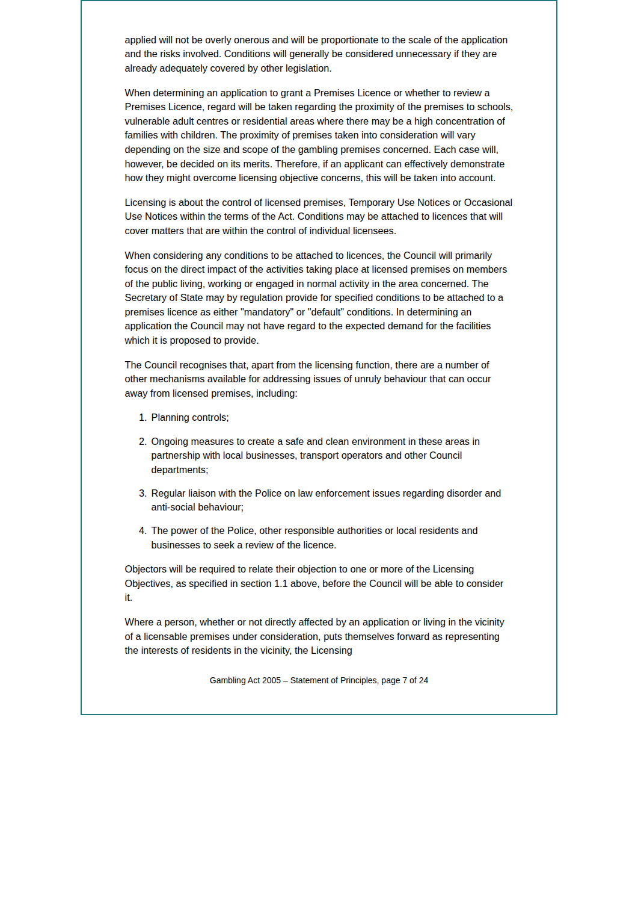applied will not be overly onerous and will be proportionate to the scale of the application and the risks involved. Conditions will generally be considered unnecessary if they are already adequately covered by other legislation.
When determining an application to grant a Premises Licence or whether to review a Premises Licence, regard will be taken regarding the proximity of the premises to schools, vulnerable adult centres or residential areas where there may be a high concentration of families with children. The proximity of premises taken into consideration will vary depending on the size and scope of the gambling premises concerned. Each case will, however, be decided on its merits. Therefore, if an applicant can effectively demonstrate how they might overcome licensing objective concerns, this will be taken into account.
Licensing is about the control of licensed premises, Temporary Use Notices or Occasional Use Notices within the terms of the Act. Conditions may be attached to licences that will cover matters that are within the control of individual licensees.
When considering any conditions to be attached to licences, the Council will primarily focus on the direct impact of the activities taking place at licensed premises on members of the public living, working or engaged in normal activity in the area concerned. The Secretary of State may by regulation provide for specified conditions to be attached to a premises licence as either "mandatory" or "default" conditions. In determining an application the Council may not have regard to the expected demand for the facilities which it is proposed to provide.
The Council recognises that, apart from the licensing function, there are a number of other mechanisms available for addressing issues of unruly behaviour that can occur away from licensed premises, including:
Planning controls;
Ongoing measures to create a safe and clean environment in these areas in partnership with local businesses, transport operators and other Council departments;
Regular liaison with the Police on law enforcement issues regarding disorder and anti-social behaviour;
The power of the Police, other responsible authorities or local residents and businesses to seek a review of the licence.
Objectors will be required to relate their objection to one or more of the Licensing Objectives, as specified in section 1.1 above, before the Council will be able to consider it.
Where a person, whether or not directly affected by an application or living in the vicinity of a licensable premises under consideration, puts themselves forward as representing the interests of residents in the vicinity, the Licensing
Gambling Act 2005 – Statement of Principles, page 7 of 24